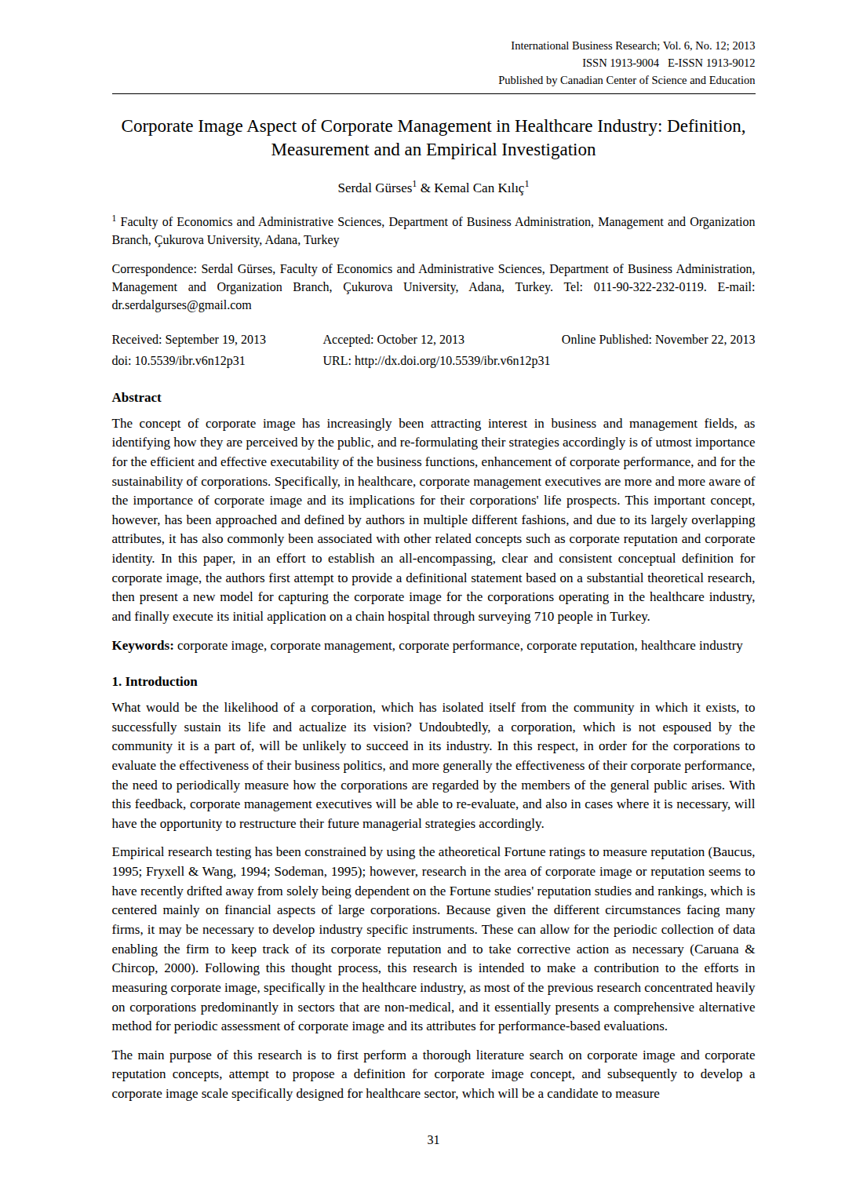International Business Research; Vol. 6, No. 12; 2013 ISSN 1913-9004 E-ISSN 1913-9012 Published by Canadian Center of Science and Education
Corporate Image Aspect of Corporate Management in Healthcare Industry: Definition, Measurement and an Empirical Investigation
Serdal Gürses1 & Kemal Can Kılıç1
1 Faculty of Economics and Administrative Sciences, Department of Business Administration, Management and Organization Branch, Çukurova University, Adana, Turkey
Correspondence: Serdal Gürses, Faculty of Economics and Administrative Sciences, Department of Business Administration, Management and Organization Branch, Çukurova University, Adana, Turkey. Tel: 011-90-322-232-0119. E-mail: dr.serdalgurses@gmail.com
| Received: September 19, 2013 | Accepted: October 12, 2013 | Online Published: November 22, 2013 |
| doi: 10.5539/ibr.v6n12p31 | URL: http://dx.doi.org/10.5539/ibr.v6n12p31 |
Abstract
The concept of corporate image has increasingly been attracting interest in business and management fields, as identifying how they are perceived by the public, and re-formulating their strategies accordingly is of utmost importance for the efficient and effective executability of the business functions, enhancement of corporate performance, and for the sustainability of corporations. Specifically, in healthcare, corporate management executives are more and more aware of the importance of corporate image and its implications for their corporations' life prospects. This important concept, however, has been approached and defined by authors in multiple different fashions, and due to its largely overlapping attributes, it has also commonly been associated with other related concepts such as corporate reputation and corporate identity. In this paper, in an effort to establish an all-encompassing, clear and consistent conceptual definition for corporate image, the authors first attempt to provide a definitional statement based on a substantial theoretical research, then present a new model for capturing the corporate image for the corporations operating in the healthcare industry, and finally execute its initial application on a chain hospital through surveying 710 people in Turkey.
Keywords: corporate image, corporate management, corporate performance, corporate reputation, healthcare industry
1. Introduction
What would be the likelihood of a corporation, which has isolated itself from the community in which it exists, to successfully sustain its life and actualize its vision? Undoubtedly, a corporation, which is not espoused by the community it is a part of, will be unlikely to succeed in its industry. In this respect, in order for the corporations to evaluate the effectiveness of their business politics, and more generally the effectiveness of their corporate performance, the need to periodically measure how the corporations are regarded by the members of the general public arises. With this feedback, corporate management executives will be able to re-evaluate, and also in cases where it is necessary, will have the opportunity to restructure their future managerial strategies accordingly.
Empirical research testing has been constrained by using the atheoretical Fortune ratings to measure reputation (Baucus, 1995; Fryxell & Wang, 1994; Sodeman, 1995); however, research in the area of corporate image or reputation seems to have recently drifted away from solely being dependent on the Fortune studies' reputation studies and rankings, which is centered mainly on financial aspects of large corporations. Because given the different circumstances facing many firms, it may be necessary to develop industry specific instruments. These can allow for the periodic collection of data enabling the firm to keep track of its corporate reputation and to take corrective action as necessary (Caruana & Chircop, 2000). Following this thought process, this research is intended to make a contribution to the efforts in measuring corporate image, specifically in the healthcare industry, as most of the previous research concentrated heavily on corporations predominantly in sectors that are non-medical, and it essentially presents a comprehensive alternative method for periodic assessment of corporate image and its attributes for performance-based evaluations.
The main purpose of this research is to first perform a thorough literature search on corporate image and corporate reputation concepts, attempt to propose a definition for corporate image concept, and subsequently to develop a corporate image scale specifically designed for healthcare sector, which will be a candidate to measure
31